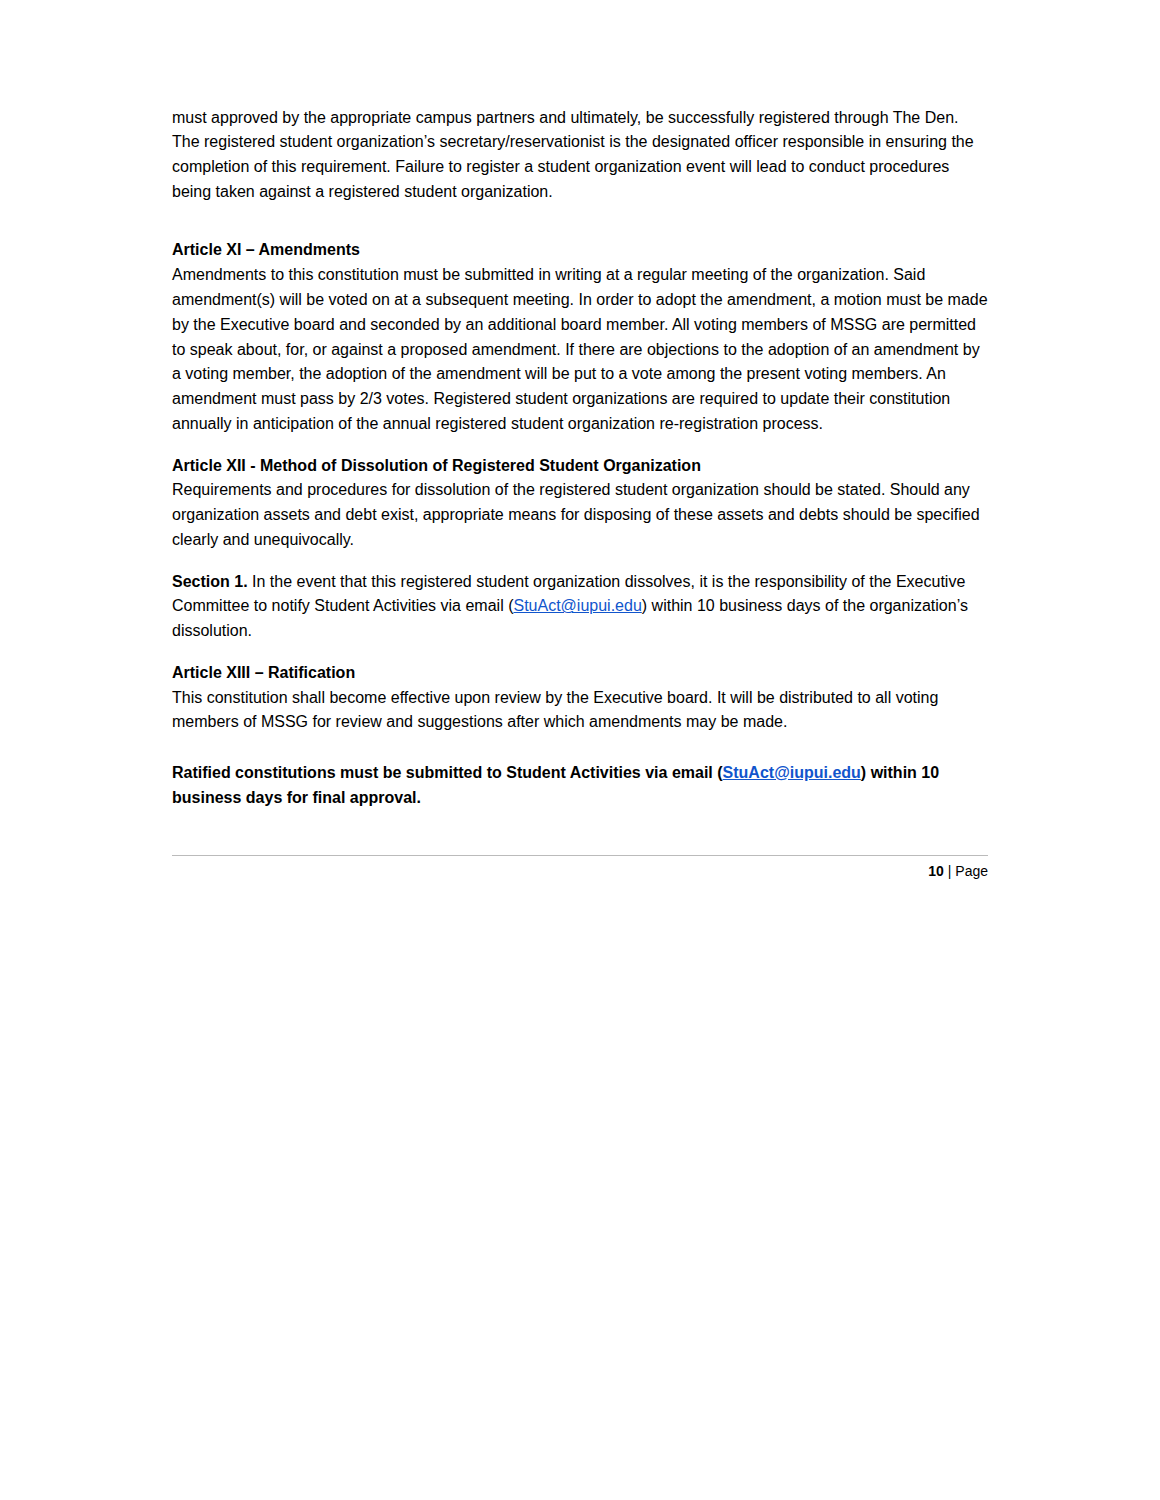must approved by the appropriate campus partners and ultimately, be successfully registered through The Den. The registered student organization’s secretary/reservationist is the designated officer responsible in ensuring the completion of this requirement. Failure to register a student organization event will lead to conduct procedures being taken against a registered student organization.
Article XI – Amendments
Amendments to this constitution must be submitted in writing at a regular meeting of the organization. Said amendment(s) will be voted on at a subsequent meeting. In order to adopt the amendment, a motion must be made by the Executive board and seconded by an additional board member. All voting members of MSSG are permitted to speak about, for, or against a proposed amendment. If there are objections to the adoption of an amendment by a voting member, the adoption of the amendment will be put to a vote among the present voting members. An amendment must pass by 2/3 votes. Registered student organizations are required to update their constitution annually in anticipation of the annual registered student organization re-registration process.
Article XII - Method of Dissolution of Registered Student Organization
Requirements and procedures for dissolution of the registered student organization should be stated. Should any organization assets and debt exist, appropriate means for disposing of these assets and debts should be specified clearly and unequivocally.
Section 1. In the event that this registered student organization dissolves, it is the responsibility of the Executive Committee to notify Student Activities via email (StuAct@iupui.edu) within 10 business days of the organization’s dissolution.
Article XIII – Ratification
This constitution shall become effective upon review by the Executive board. It will be distributed to all voting members of MSSG for review and suggestions after which amendments may be made.
Ratified constitutions must be submitted to Student Activities via email (StuAct@iupui.edu) within 10 business days for final approval.
10 | Page